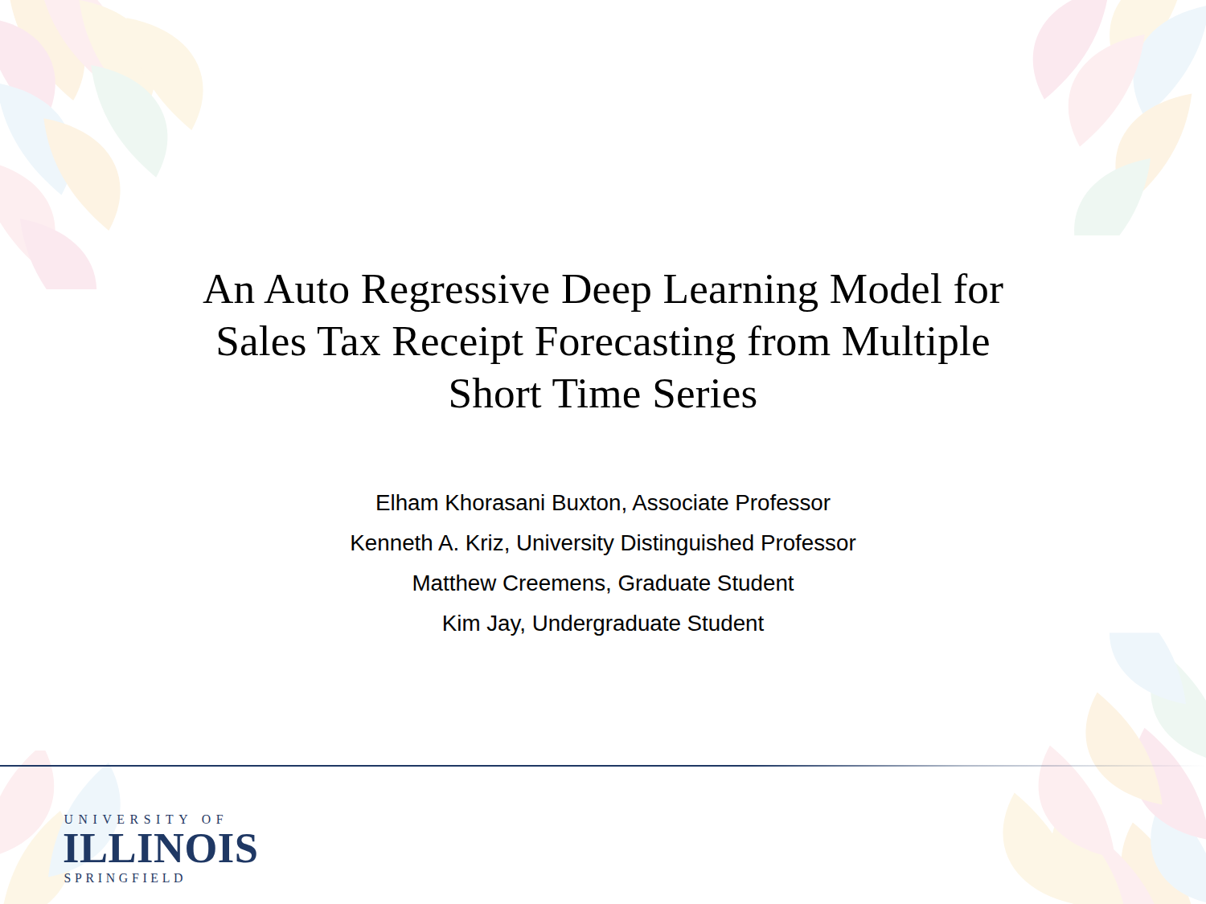An Auto Regressive Deep Learning Model for Sales Tax Receipt Forecasting from Multiple Short Time Series
Elham Khorasani Buxton, Associate Professor
Kenneth A. Kriz, University Distinguished Professor
Matthew Creemens, Graduate Student
Kim Jay, Undergraduate Student
UNIVERSITY OF
ILLINOIS
SPRINGFIELD